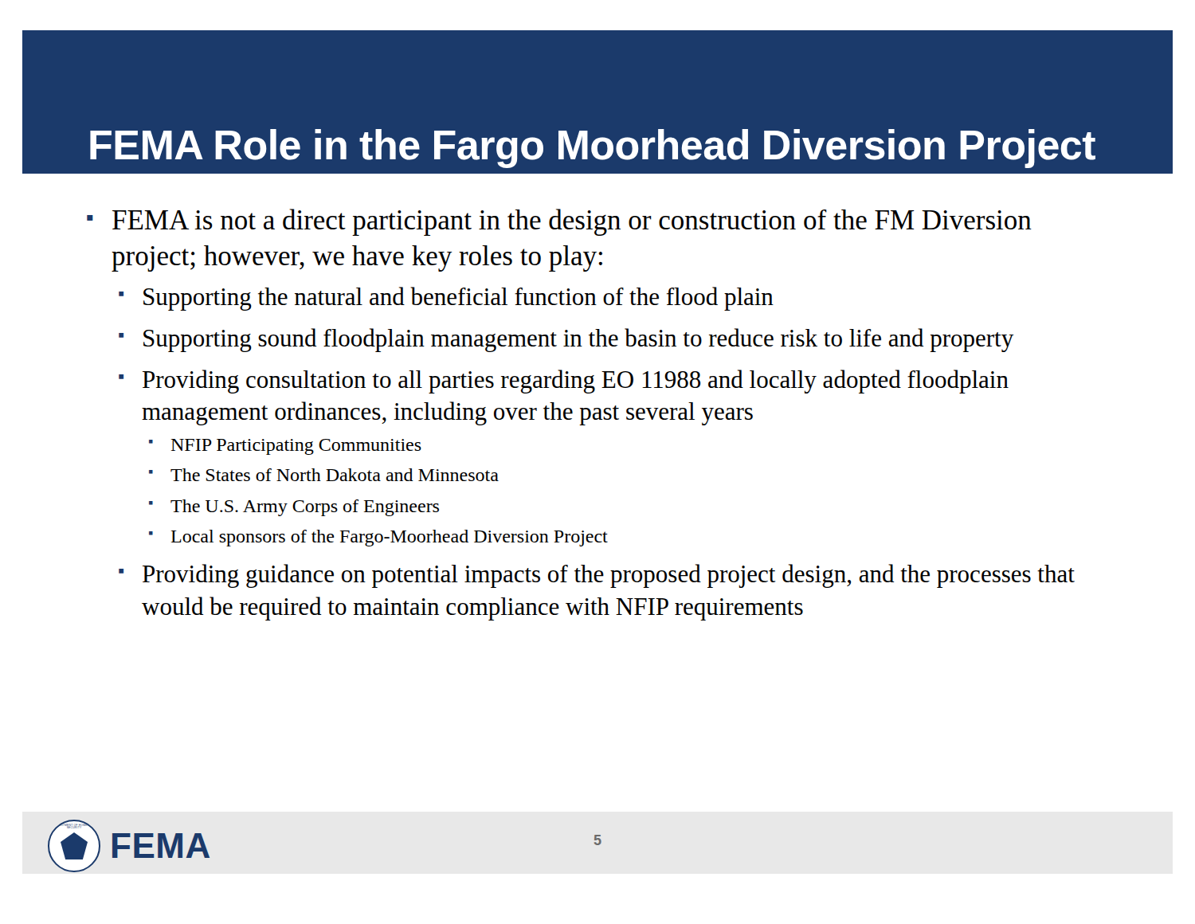FEMA Role in the Fargo Moorhead Diversion Project
FEMA is not a direct participant in the design or construction of the FM Diversion project; however, we have key roles to play:
Supporting the natural and beneficial function of the flood plain
Supporting sound floodplain management in the basin to reduce risk to life and property
Providing consultation to all parties regarding EO 11988 and locally adopted floodplain management ordinances, including over the past several years
NFIP Participating Communities
The States of North Dakota and Minnesota
The U.S. Army Corps of Engineers
Local sponsors of the Fargo-Moorhead Diversion Project
Providing guidance on potential impacts of the proposed project design, and the processes that would be required to maintain compliance with NFIP requirements
5
FEMA